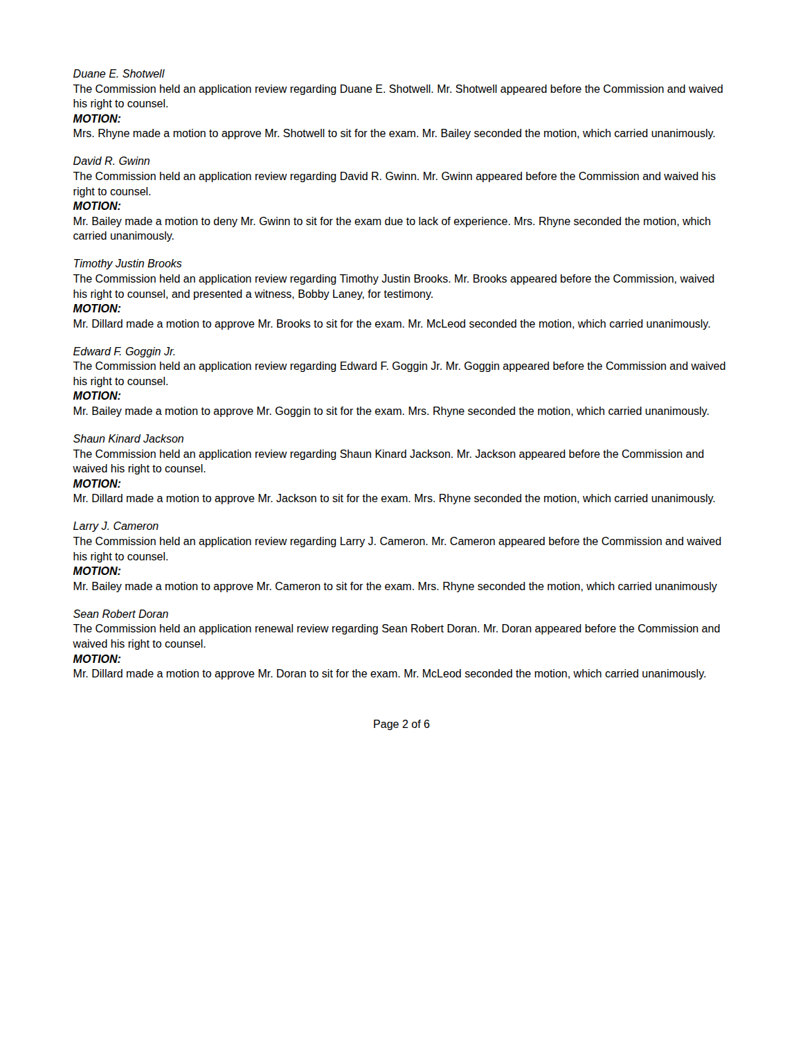Duane E. Shotwell
The Commission held an application review regarding Duane E. Shotwell. Mr. Shotwell appeared before the Commission and waived his right to counsel.
MOTION:
Mrs. Rhyne made a motion to approve Mr. Shotwell to sit for the exam. Mr. Bailey seconded the motion, which carried unanimously.
David R. Gwinn
The Commission held an application review regarding David R. Gwinn. Mr. Gwinn appeared before the Commission and waived his right to counsel.
MOTION:
Mr. Bailey made a motion to deny Mr. Gwinn to sit for the exam due to lack of experience. Mrs. Rhyne seconded the motion, which carried unanimously.
Timothy Justin Brooks
The Commission held an application review regarding Timothy Justin Brooks. Mr. Brooks appeared before the Commission, waived his right to counsel, and presented a witness, Bobby Laney, for testimony.
MOTION:
Mr. Dillard made a motion to approve Mr. Brooks to sit for the exam. Mr. McLeod seconded the motion, which carried unanimously.
Edward F. Goggin Jr.
The Commission held an application review regarding Edward F. Goggin Jr. Mr. Goggin appeared before the Commission and waived his right to counsel.
MOTION:
Mr. Bailey made a motion to approve Mr. Goggin to sit for the exam. Mrs. Rhyne seconded the motion, which carried unanimously.
Shaun Kinard Jackson
The Commission held an application review regarding Shaun Kinard Jackson. Mr. Jackson appeared before the Commission and waived his right to counsel.
MOTION:
Mr. Dillard made a motion to approve Mr. Jackson to sit for the exam. Mrs. Rhyne seconded the motion, which carried unanimously.
Larry J. Cameron
The Commission held an application review regarding Larry J. Cameron. Mr. Cameron appeared before the Commission and waived his right to counsel.
MOTION:
Mr. Bailey made a motion to approve Mr. Cameron to sit for the exam. Mrs. Rhyne seconded the motion, which carried unanimously
Sean Robert Doran
The Commission held an application renewal review regarding Sean Robert Doran. Mr. Doran appeared before the Commission and waived his right to counsel.
MOTION:
Mr. Dillard made a motion to approve Mr. Doran to sit for the exam. Mr. McLeod seconded the motion, which carried unanimously.
Page 2 of 6